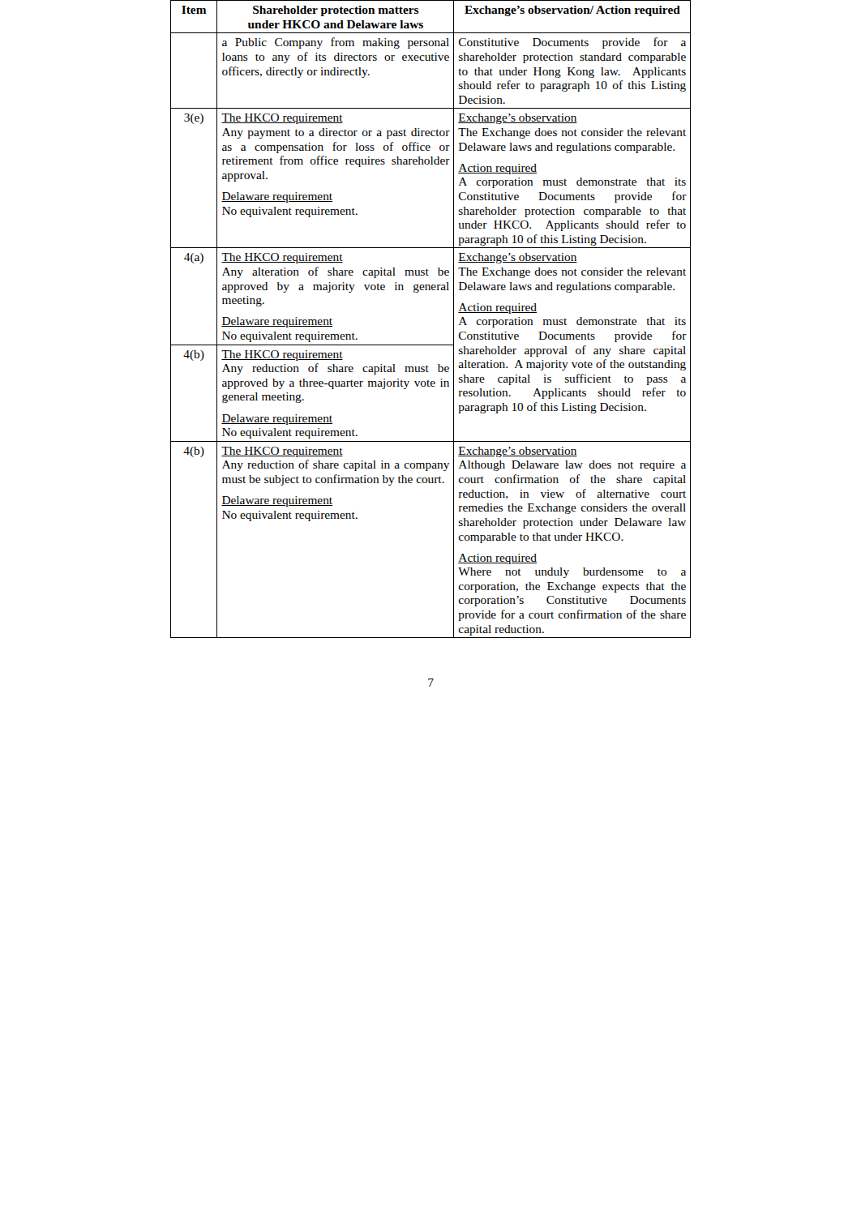| Item | Shareholder protection matters under HKCO and Delaware laws | Exchange’s observation/ Action required |
| --- | --- | --- |
| | a Public Company from making personal loans to any of its directors or executive officers, directly or indirectly. | Constitutive Documents provide for a shareholder protection standard comparable to that under Hong Kong law. Applicants should refer to paragraph 10 of this Listing Decision. |
| 3(e) | The HKCO requirement Any payment to a director or a past director as a compensation for loss of office or retirement from office requires shareholder approval. Delaware requirement No equivalent requirement. | Exchange’s observation The Exchange does not consider the relevant Delaware laws and regulations comparable. Action required A corporation must demonstrate that its Constitutive Documents provide for shareholder protection comparable to that under HKCO. Applicants should refer to paragraph 10 of this Listing Decision. |
| 4(a) | The HKCO requirement Any alteration of share capital must be approved by a majority vote in general meeting. Delaware requirement No equivalent requirement. | Exchange’s observation The Exchange does not consider the relevant Delaware laws and regulations comparable. Action required A corporation must demonstrate that its Constitutive Documents provide for shareholder approval of any share capital alteration. A majority vote of the outstanding share capital is sufficient to pass a resolution. Applicants should refer to paragraph 10 of this Listing Decision. |
| 4(b) | The HKCO requirement Any reduction of share capital must be approved by a three-quarter majority vote in general meeting. Delaware requirement No equivalent requirement. |
| 4(b) | The HKCO requirement Any reduction of share capital in a company must be subject to confirmation by the court. Delaware requirement No equivalent requirement. | Exchange’s observation Although Delaware law does not require a court confirmation of the share capital reduction, in view of alternative court remedies the Exchange considers the overall shareholder protection under Delaware law comparable to that under HKCO. Action required Where not unduly burdensome to a corporation, the Exchange expects that the corporation’s Constitutive Documents provide for a court confirmation of the share capital reduction. |
7